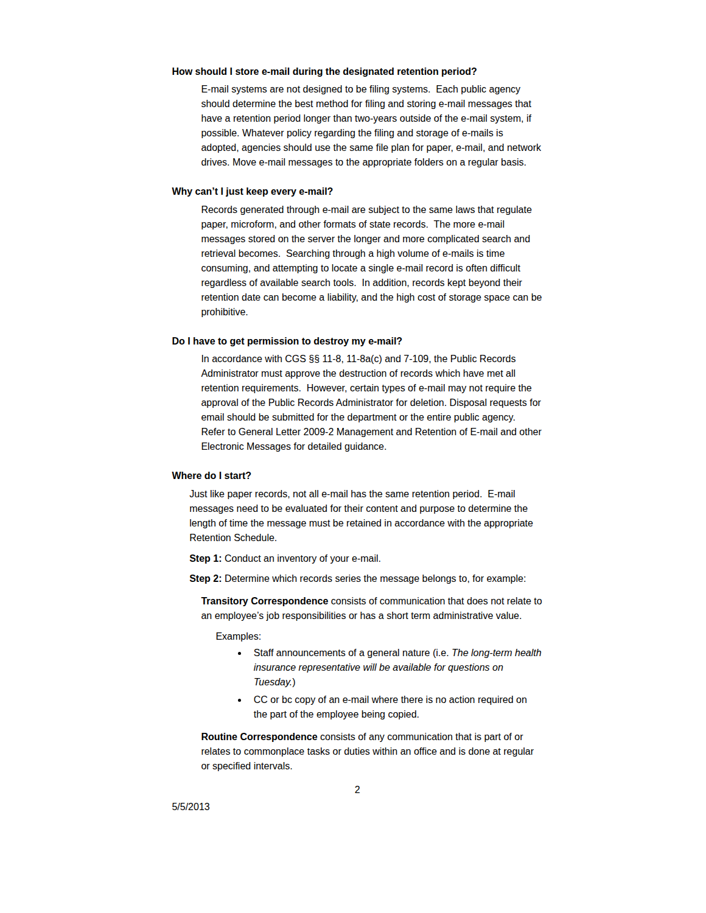How should I store e-mail during the designated retention period?
E-mail systems are not designed to be filing systems. Each public agency should determine the best method for filing and storing e-mail messages that have a retention period longer than two-years outside of the e-mail system, if possible. Whatever policy regarding the filing and storage of e-mails is adopted, agencies should use the same file plan for paper, e-mail, and network drives. Move e-mail messages to the appropriate folders on a regular basis.
Why can’t I just keep every e-mail?
Records generated through e-mail are subject to the same laws that regulate paper, microform, and other formats of state records. The more e-mail messages stored on the server the longer and more complicated search and retrieval becomes. Searching through a high volume of e-mails is time consuming, and attempting to locate a single e-mail record is often difficult regardless of available search tools. In addition, records kept beyond their retention date can become a liability, and the high cost of storage space can be prohibitive.
Do I have to get permission to destroy my e-mail?
In accordance with CGS §§ 11-8, 11-8a(c) and 7-109, the Public Records Administrator must approve the destruction of records which have met all retention requirements. However, certain types of e-mail may not require the approval of the Public Records Administrator for deletion. Disposal requests for email should be submitted for the department or the entire public agency. Refer to General Letter 2009-2 Management and Retention of E-mail and other Electronic Messages for detailed guidance.
Where do I start?
Just like paper records, not all e-mail has the same retention period. E-mail messages need to be evaluated for their content and purpose to determine the length of time the message must be retained in accordance with the appropriate Retention Schedule.
Step 1: Conduct an inventory of your e-mail.
Step 2: Determine which records series the message belongs to, for example:
Transitory Correspondence consists of communication that does not relate to an employee’s job responsibilities or has a short term administrative value.
Examples:
Staff announcements of a general nature (i.e. The long-term health insurance representative will be available for questions on Tuesday.)
CC or bc copy of an e-mail where there is no action required on the part of the employee being copied.
Routine Correspondence consists of any communication that is part of or relates to commonplace tasks or duties within an office and is done at regular or specified intervals.
2
5/5/2013